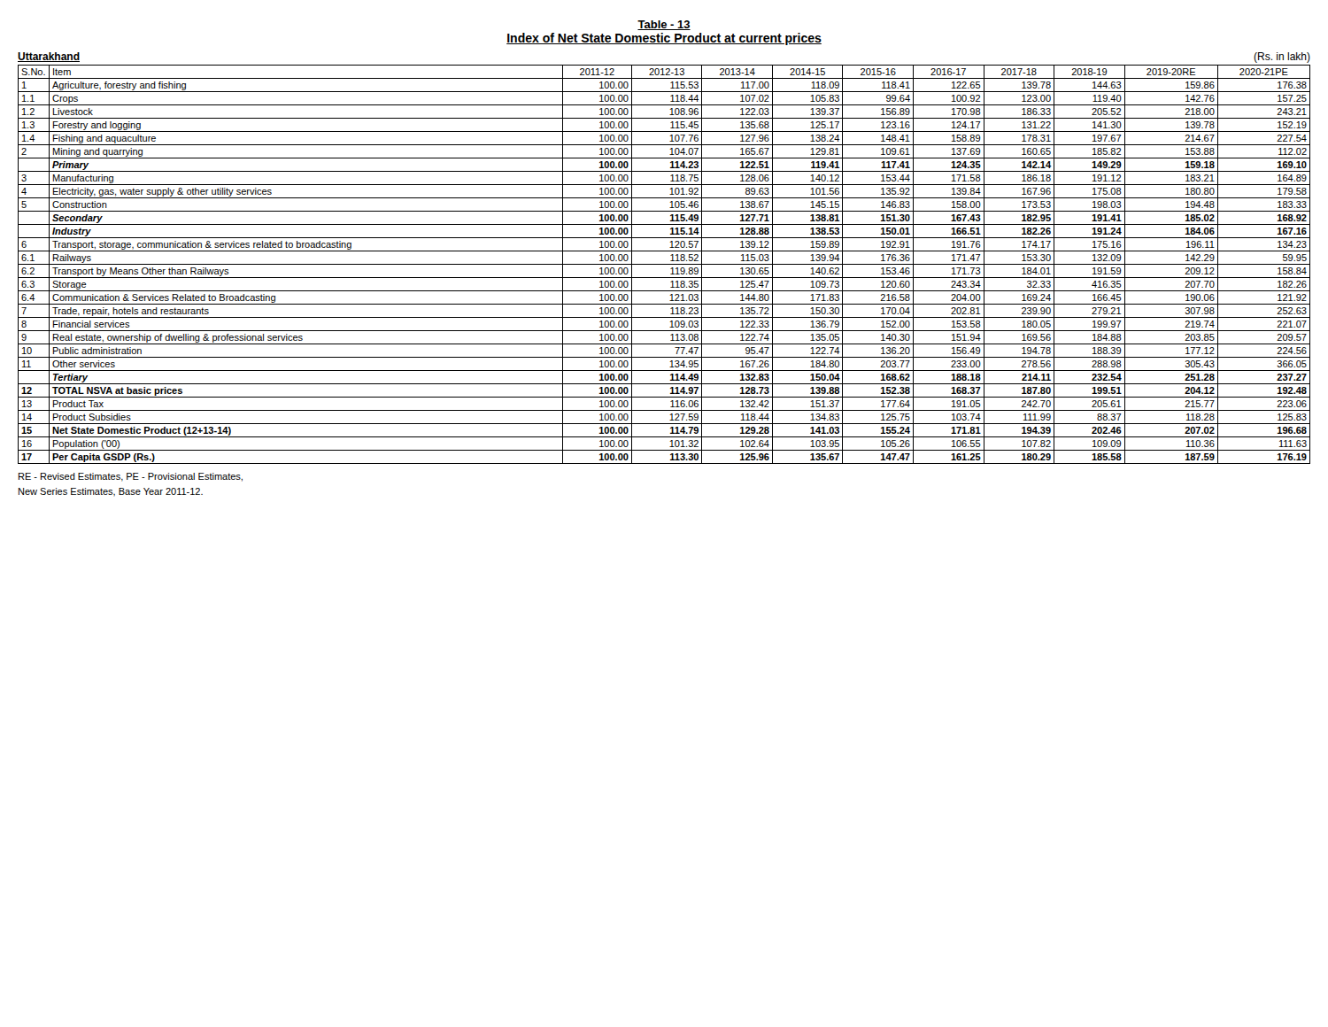Table - 13
Index of Net State Domestic Product at current prices
Uttarakhand (Rs. in lakh)
| S.No. | Item | 2011-12 | 2012-13 | 2013-14 | 2014-15 | 2015-16 | 2016-17 | 2017-18 | 2018-19 | 2019-20RE | 2020-21PE |
| --- | --- | --- | --- | --- | --- | --- | --- | --- | --- | --- | --- |
| 1 | Agriculture, forestry and fishing | 100.00 | 115.53 | 117.00 | 118.09 | 118.41 | 122.65 | 139.78 | 144.63 | 159.86 | 176.38 |
| 1.1 | Crops | 100.00 | 118.44 | 107.02 | 105.83 | 99.64 | 100.92 | 123.00 | 119.40 | 142.76 | 157.25 |
| 1.2 | Livestock | 100.00 | 108.96 | 122.03 | 139.37 | 156.89 | 170.98 | 186.33 | 205.52 | 218.00 | 243.21 |
| 1.3 | Forestry and logging | 100.00 | 115.45 | 135.68 | 125.17 | 123.16 | 124.17 | 131.22 | 141.30 | 139.78 | 152.19 |
| 1.4 | Fishing and aquaculture | 100.00 | 107.76 | 127.96 | 138.24 | 148.41 | 158.89 | 178.31 | 197.67 | 214.67 | 227.54 |
| 2 | Mining and quarrying | 100.00 | 104.07 | 165.67 | 129.81 | 109.61 | 137.69 | 160.65 | 185.82 | 153.88 | 112.02 |
| | Primary | 100.00 | 114.23 | 122.51 | 119.41 | 117.41 | 124.35 | 142.14 | 149.29 | 159.18 | 169.10 |
| 3 | Manufacturing | 100.00 | 118.75 | 128.06 | 140.12 | 153.44 | 171.58 | 186.18 | 191.12 | 183.21 | 164.89 |
| 4 | Electricity, gas, water supply & other utility services | 100.00 | 101.92 | 89.63 | 101.56 | 135.92 | 139.84 | 167.96 | 175.08 | 180.80 | 179.58 |
| 5 | Construction | 100.00 | 105.46 | 138.67 | 145.15 | 146.83 | 158.00 | 173.53 | 198.03 | 194.48 | 183.33 |
| | Secondary | 100.00 | 115.49 | 127.71 | 138.81 | 151.30 | 167.43 | 182.95 | 191.41 | 185.02 | 168.92 |
| | Industry | 100.00 | 115.14 | 128.88 | 138.53 | 150.01 | 166.51 | 182.26 | 191.24 | 184.06 | 167.16 |
| 6 | Transport, storage, communication & services related to broadcasting | 100.00 | 120.57 | 139.12 | 159.89 | 192.91 | 191.76 | 174.17 | 175.16 | 196.11 | 134.23 |
| 6.1 | Railways | 100.00 | 118.52 | 115.03 | 139.94 | 176.36 | 171.47 | 153.30 | 132.09 | 142.29 | 59.95 |
| 6.2 | Transport by Means Other than Railways | 100.00 | 119.89 | 130.65 | 140.62 | 153.46 | 171.73 | 184.01 | 191.59 | 209.12 | 158.84 |
| 6.3 | Storage | 100.00 | 118.35 | 125.47 | 109.73 | 120.60 | 243.34 | 32.33 | 416.35 | 207.70 | 182.26 |
| 6.4 | Communication & Services Related to Broadcasting | 100.00 | 121.03 | 144.80 | 171.83 | 216.58 | 204.00 | 169.24 | 166.45 | 190.06 | 121.92 |
| 7 | Trade, repair, hotels and restaurants | 100.00 | 118.23 | 135.72 | 150.30 | 170.04 | 202.81 | 239.90 | 279.21 | 307.98 | 252.63 |
| 8 | Financial services | 100.00 | 109.03 | 122.33 | 136.79 | 152.00 | 153.58 | 180.05 | 199.97 | 219.74 | 221.07 |
| 9 | Real estate, ownership of dwelling & professional services | 100.00 | 113.08 | 122.74 | 135.05 | 140.30 | 151.94 | 169.56 | 184.88 | 203.85 | 209.57 |
| 10 | Public administration | 100.00 | 77.47 | 95.47 | 122.74 | 136.20 | 156.49 | 194.78 | 188.39 | 177.12 | 224.56 |
| 11 | Other services | 100.00 | 134.95 | 167.26 | 184.80 | 203.77 | 233.00 | 278.56 | 288.98 | 305.43 | 366.05 |
| | Tertiary | 100.00 | 114.49 | 132.83 | 150.04 | 168.62 | 188.18 | 214.11 | 232.54 | 251.28 | 237.27 |
| 12 | TOTAL NSVA at basic prices | 100.00 | 114.97 | 128.73 | 139.88 | 152.38 | 168.37 | 187.80 | 199.51 | 204.12 | 192.48 |
| 13 | Product Tax | 100.00 | 116.06 | 132.42 | 151.37 | 177.64 | 191.05 | 242.70 | 205.61 | 215.77 | 223.06 |
| 14 | Product Subsidies | 100.00 | 127.59 | 118.44 | 134.83 | 125.75 | 103.74 | 111.99 | 88.37 | 118.28 | 125.83 |
| 15 | Net State Domestic Product (12+13-14) | 100.00 | 114.79 | 129.28 | 141.03 | 155.24 | 171.81 | 194.39 | 202.46 | 207.02 | 196.68 |
| 16 | Population ('00) | 100.00 | 101.32 | 102.64 | 103.95 | 105.26 | 106.55 | 107.82 | 109.09 | 110.36 | 111.63 |
| 17 | Per Capita GSDP (Rs.) | 100.00 | 113.30 | 125.96 | 135.67 | 147.47 | 161.25 | 180.29 | 185.58 | 187.59 | 176.19 |
RE - Revised Estimates, PE - Provisional Estimates,
New Series Estimates, Base Year 2011-12.